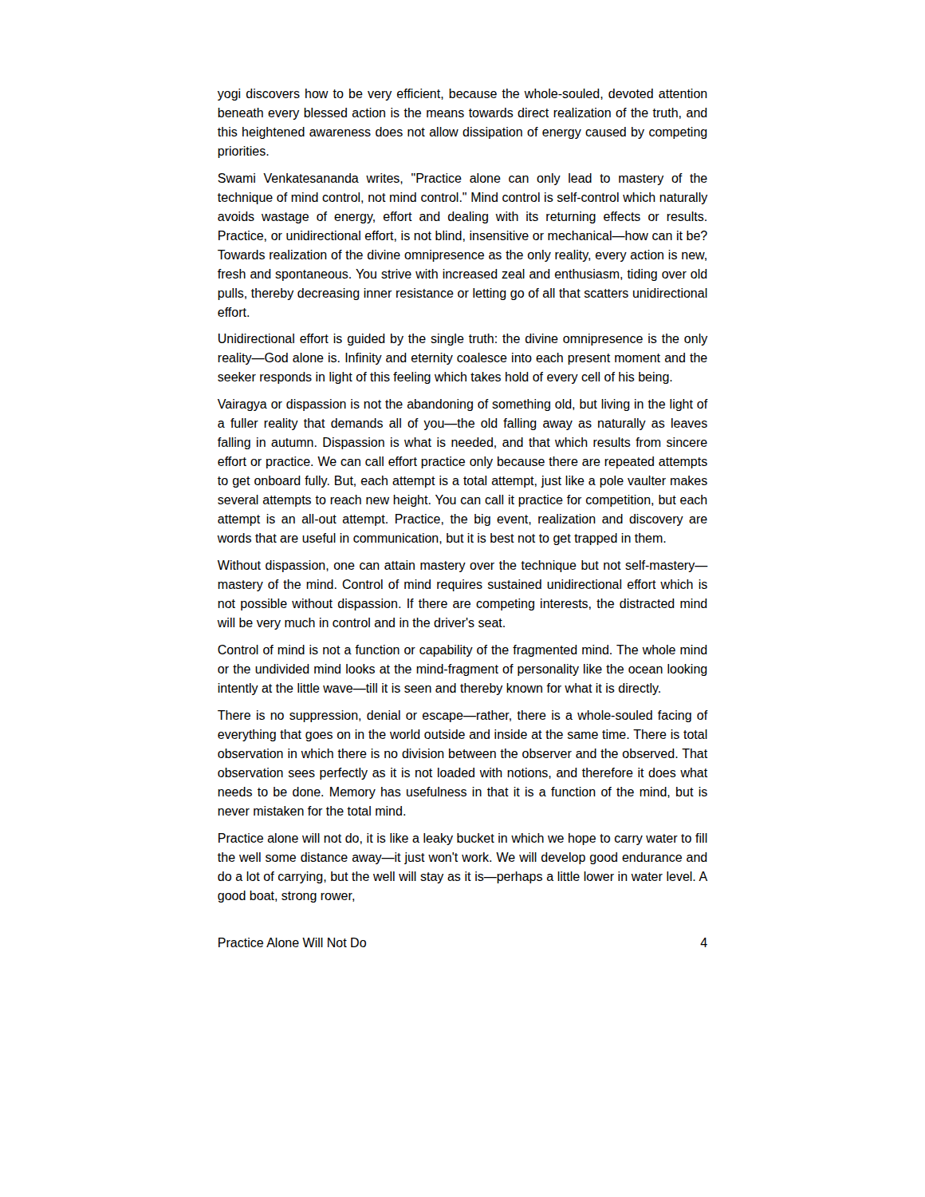yogi discovers how to be very efficient, because the whole-souled, devoted attention beneath every blessed action is the means towards direct realization of the truth, and this heightened awareness does not allow dissipation of energy caused by competing priorities.
Swami Venkatesananda writes, "Practice alone can only lead to mastery of the technique of mind control, not mind control." Mind control is self-control which naturally avoids wastage of energy, effort and dealing with its returning effects or results. Practice, or unidirectional effort, is not blind, insensitive or mechanical—how can it be? Towards realization of the divine omnipresence as the only reality, every action is new, fresh and spontaneous. You strive with increased zeal and enthusiasm, tiding over old pulls, thereby decreasing inner resistance or letting go of all that scatters unidirectional effort.
Unidirectional effort is guided by the single truth: the divine omnipresence is the only reality—God alone is. Infinity and eternity coalesce into each present moment and the seeker responds in light of this feeling which takes hold of every cell of his being.
Vairagya or dispassion is not the abandoning of something old, but living in the light of a fuller reality that demands all of you—the old falling away as naturally as leaves falling in autumn. Dispassion is what is needed, and that which results from sincere effort or practice. We can call effort practice only because there are repeated attempts to get onboard fully. But, each attempt is a total attempt, just like a pole vaulter makes several attempts to reach new height. You can call it practice for competition, but each attempt is an all-out attempt. Practice, the big event, realization and discovery are words that are useful in communication, but it is best not to get trapped in them.
Without dispassion, one can attain mastery over the technique but not self-mastery—mastery of the mind. Control of mind requires sustained unidirectional effort which is not possible without dispassion. If there are competing interests, the distracted mind will be very much in control and in the driver's seat.
Control of mind is not a function or capability of the fragmented mind. The whole mind or the undivided mind looks at the mind-fragment of personality like the ocean looking intently at the little wave—till it is seen and thereby known for what it is directly.
There is no suppression, denial or escape—rather, there is a whole-souled facing of everything that goes on in the world outside and inside at the same time. There is total observation in which there is no division between the observer and the observed. That observation sees perfectly as it is not loaded with notions, and therefore it does what needs to be done. Memory has usefulness in that it is a function of the mind, but is never mistaken for the total mind.
Practice alone will not do, it is like a leaky bucket in which we hope to carry water to fill the well some distance away—it just won't work. We will develop good endurance and do a lot of carrying, but the well will stay as it is—perhaps a little lower in water level. A good boat, strong rower,
Practice Alone Will Not Do 4